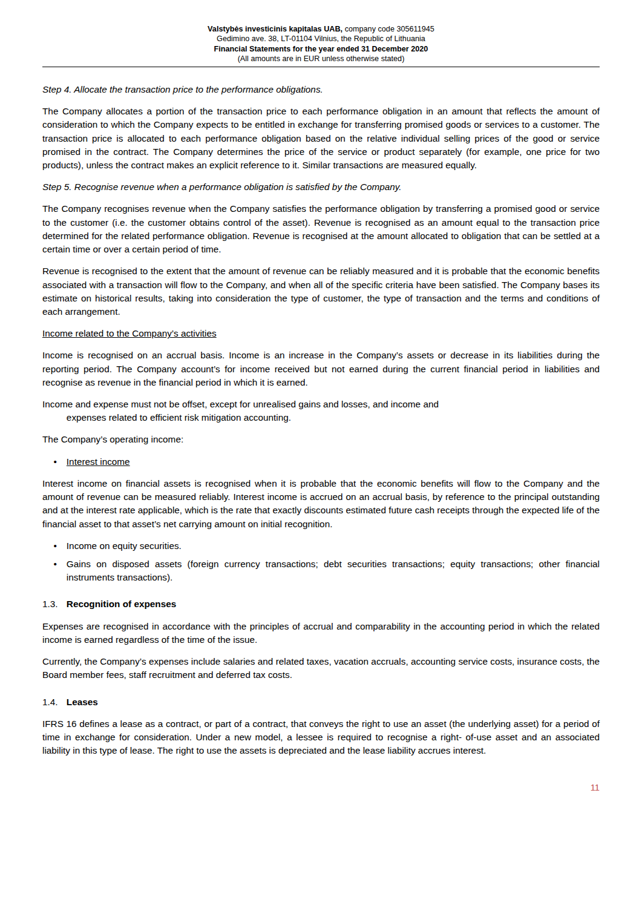Valstybės investicinis kapitalas UAB, company code 305611945
Gedimino ave. 38, LT-01104 Vilnius, the Republic of Lithuania
Financial Statements for the year ended 31 December 2020
(All amounts are in EUR unless otherwise stated)
Step 4. Allocate the transaction price to the performance obligations.
The Company allocates a portion of the transaction price to each performance obligation in an amount that reflects the amount of consideration to which the Company expects to be entitled in exchange for transferring promised goods or services to a customer. The transaction price is allocated to each performance obligation based on the relative individual selling prices of the good or service promised in the contract. The Company determines the price of the service or product separately (for example, one price for two products), unless the contract makes an explicit reference to it. Similar transactions are measured equally.
Step 5. Recognise revenue when a performance obligation is satisfied by the Company.
The Company recognises revenue when the Company satisfies the performance obligation by transferring a promised good or service to the customer (i.e. the customer obtains control of the asset). Revenue is recognised as an amount equal to the transaction price determined for the related performance obligation. Revenue is recognised at the amount allocated to obligation that can be settled at a certain time or over a certain period of time.
Revenue is recognised to the extent that the amount of revenue can be reliably measured and it is probable that the economic benefits associated with a transaction will flow to the Company, and when all of the specific criteria have been satisfied. The Company bases its estimate on historical results, taking into consideration the type of customer, the type of transaction and the terms and conditions of each arrangement.
Income related to the Company’s activities
Income is recognised on an accrual basis. Income is an increase in the Company’s assets or decrease in its liabilities during the reporting period. The Company account’s for income received but not earned during the current financial period in liabilities and recognise as revenue in the financial period in which it is earned.
Income and expense must not be offset, except for unrealised gains and losses, and income and expenses related to efficient risk mitigation accounting.
The Company’s operating income:
Interest income
Interest income on financial assets is recognised when it is probable that the economic benefits will flow to the Company and the amount of revenue can be measured reliably. Interest income is accrued on an accrual basis, by reference to the principal outstanding and at the interest rate applicable, which is the rate that exactly discounts estimated future cash receipts through the expected life of the financial asset to that asset’s net carrying amount on initial recognition.
Income on equity securities.
Gains on disposed assets (foreign currency transactions; debt securities transactions; equity transactions; other financial instruments transactions).
1.3. Recognition of expenses
Expenses are recognised in accordance with the principles of accrual and comparability in the accounting period in which the related income is earned regardless of the time of the issue.
Currently, the Company’s expenses include salaries and related taxes, vacation accruals, accounting service costs, insurance costs, the Board member fees, staff recruitment and deferred tax costs.
1.4. Leases
IFRS 16 defines a lease as a contract, or part of a contract, that conveys the right to use an asset (the underlying asset) for a period of time in exchange for consideration. Under a new model, a lessee is required to recognise a right- of-use asset and an associated liability in this type of lease. The right to use the assets is depreciated and the lease liability accrues interest.
11